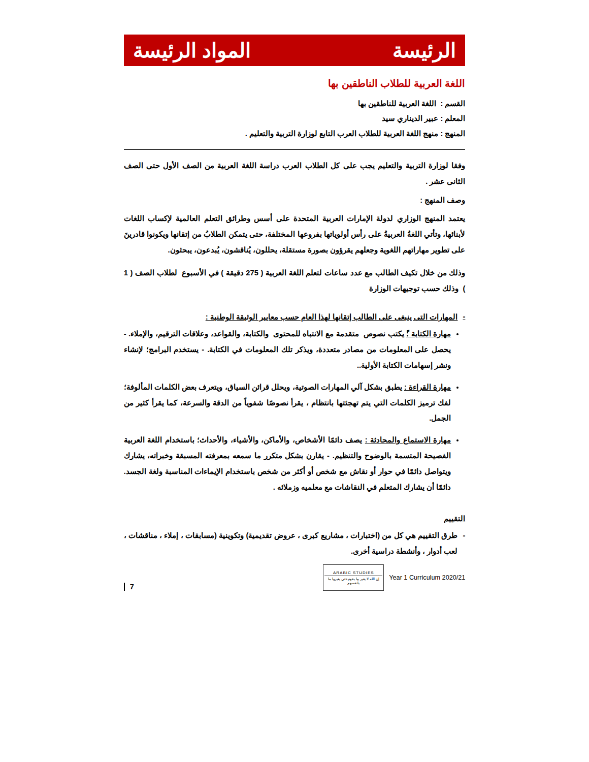الرئيسة
المواد الرئيسة
اللغة العربية للطلاب الناطقين بها
القسم : اللغة العربية للناطقين بها
المعلم : عبير الديناري سيد
المنهج : منهج اللغة العربية للطلاب العرب التابع لوزارة التربية والتعليم .
وفقا لوزارة التربية والتعليم يجب على كل الطلاب العرب دراسة اللغة العربية من الصف الأول حتى الصف الثانى عشر .
وصف المنهج :
يعتمد المنهج الوزاري لدولة الإمارات العربية المتحدة على أسس وطرائق التعلم العالمية لإكساب اللغات لأبنائها، وتأتي اللغةُ العربيةُ على رأس أولوياتها بفروعها المختلفة، حتى يتمكن الطلابُ من إتقانها ويكونوا قادرينَ على تطوير مهاراتهم اللغوية وجعلهم يقرؤون بصورة مستقلة، يحللون، يُناقشون، يُبدعون، يبحثون.
وذلك من خلال تكيف الطالب مع عدد ساعات لتعلم اللغة العربية ( 275 دقيقة ) في الأسبوع لطلاب الصف ( 1 ) وذلك حسب توجيهات الوزارة
- المهارات التى ينبغى على الطالب إتقانها لهذا العام حسب معايير الوثيقة الوطنية :
مهارة الكتابة :ً يكتب نصوص متقدمة مع الانتباه للمحتوى والكتابة، والقواعد، وعلاقات الترقيم، والإملاء. - يحصل على المعلومات من مصادر متعددة، ويذكر تلك المعلومات في الكتابة. - يستخدم البرامج؛ لإنشاء ونشر إسهامات الكتابة الأولية..
مهارة القراءة : يطبق بشكل آلي المهارات الصوتية، ويحلل قرائن السياق، ويتعرف بعض الكلمات المألوفة؛ لفك ترميز الكلمات التي يتم تهجئتها بانتظام ، يقرأ نصوصًا شفوياً من الدقة والسرعة، كما يقرأ كثير من الجمل.
مهارة الاستماع والمحادثة : يصف دائمًا الأشخاص، والأماكن، والأشياء، والأحداث؛ باستخدام اللغة العربية الفصيحة المتسمة بالوضوح والتنظيم. - يقارن بشكل متكرر ما سمعه بمعرفته المسبقة وخبراته، يشارك ويتواصل دائمًا في حوار أو نقاش مع شخص أو أكثر من شخص باستخدام الإيماءات المناسبة ولغة الجسد. دائمًا أن يشارك المتعلم في النقاشات مع معلميه وزملائه .
التقييم
- طرق التقييم هي كل من (اختبارات ، مشاريع كبرى ، عروض تقديمية) وتكوينية (مسابقات ، إملاء ، مناقشات ، لعب أدوار ، وأنشطة دراسية أخرى.
ARABIC STUDIES
إن الله لا يغير ما بقوم حتى يغيروا ما بأنفسهم
Year 1 Curriculum 2020/21
7